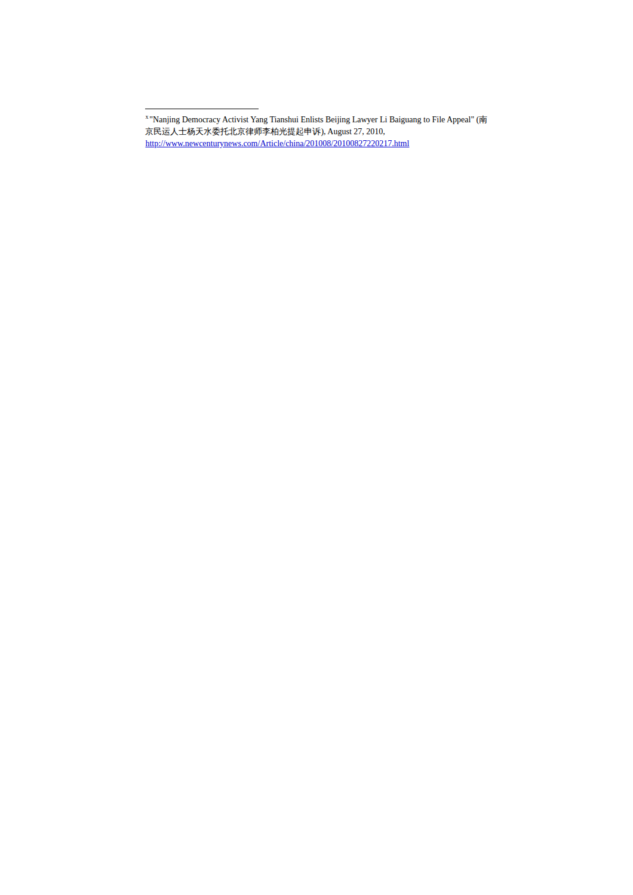x"Nanjing Democracy Activist Yang Tianshui Enlists Beijing Lawyer Li Baiguang to File Appeal" (南京民运人士杨天水委托北京律师李柏光提起申诉), August 27, 2010,
http://www.newcenturynews.com/Article/china/201008/20100827220217.html